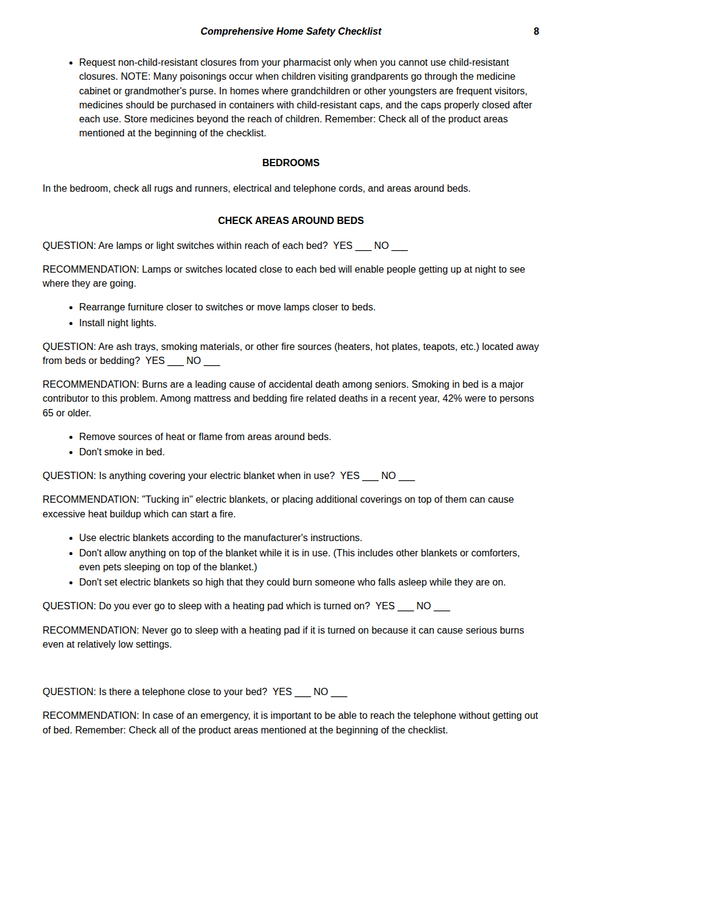Comprehensive Home Safety Checklist 8
Request non-child-resistant closures from your pharmacist only when you cannot use child-resistant closures. NOTE: Many poisonings occur when children visiting grandparents go through the medicine cabinet or grandmother's purse. In homes where grandchildren or other youngsters are frequent visitors, medicines should be purchased in containers with child-resistant caps, and the caps properly closed after each use. Store medicines beyond the reach of children. Remember: Check all of the product areas mentioned at the beginning of the checklist.
BEDROOMS
In the bedroom, check all rugs and runners, electrical and telephone cords, and areas around beds.
CHECK AREAS AROUND BEDS
QUESTION: Are lamps or light switches within reach of each bed? YES ___ NO ___
RECOMMENDATION: Lamps or switches located close to each bed will enable people getting up at night to see where they are going.
Rearrange furniture closer to switches or move lamps closer to beds.
Install night lights.
QUESTION: Are ash trays, smoking materials, or other fire sources (heaters, hot plates, teapots, etc.) located away from beds or bedding? YES ___ NO ___
RECOMMENDATION: Burns are a leading cause of accidental death among seniors. Smoking in bed is a major contributor to this problem. Among mattress and bedding fire related deaths in a recent year, 42% were to persons 65 or older.
Remove sources of heat or flame from areas around beds.
Don't smoke in bed.
QUESTION: Is anything covering your electric blanket when in use? YES ___ NO ___
RECOMMENDATION: "Tucking in" electric blankets, or placing additional coverings on top of them can cause excessive heat buildup which can start a fire.
Use electric blankets according to the manufacturer's instructions.
Don't allow anything on top of the blanket while it is in use. (This includes other blankets or comforters, even pets sleeping on top of the blanket.)
Don't set electric blankets so high that they could burn someone who falls asleep while they are on.
QUESTION: Do you ever go to sleep with a heating pad which is turned on? YES ___ NO ___
RECOMMENDATION: Never go to sleep with a heating pad if it is turned on because it can cause serious burns even at relatively low settings.
QUESTION: Is there a telephone close to your bed? YES ___ NO ___
RECOMMENDATION: In case of an emergency, it is important to be able to reach the telephone without getting out of bed. Remember: Check all of the product areas mentioned at the beginning of the checklist.